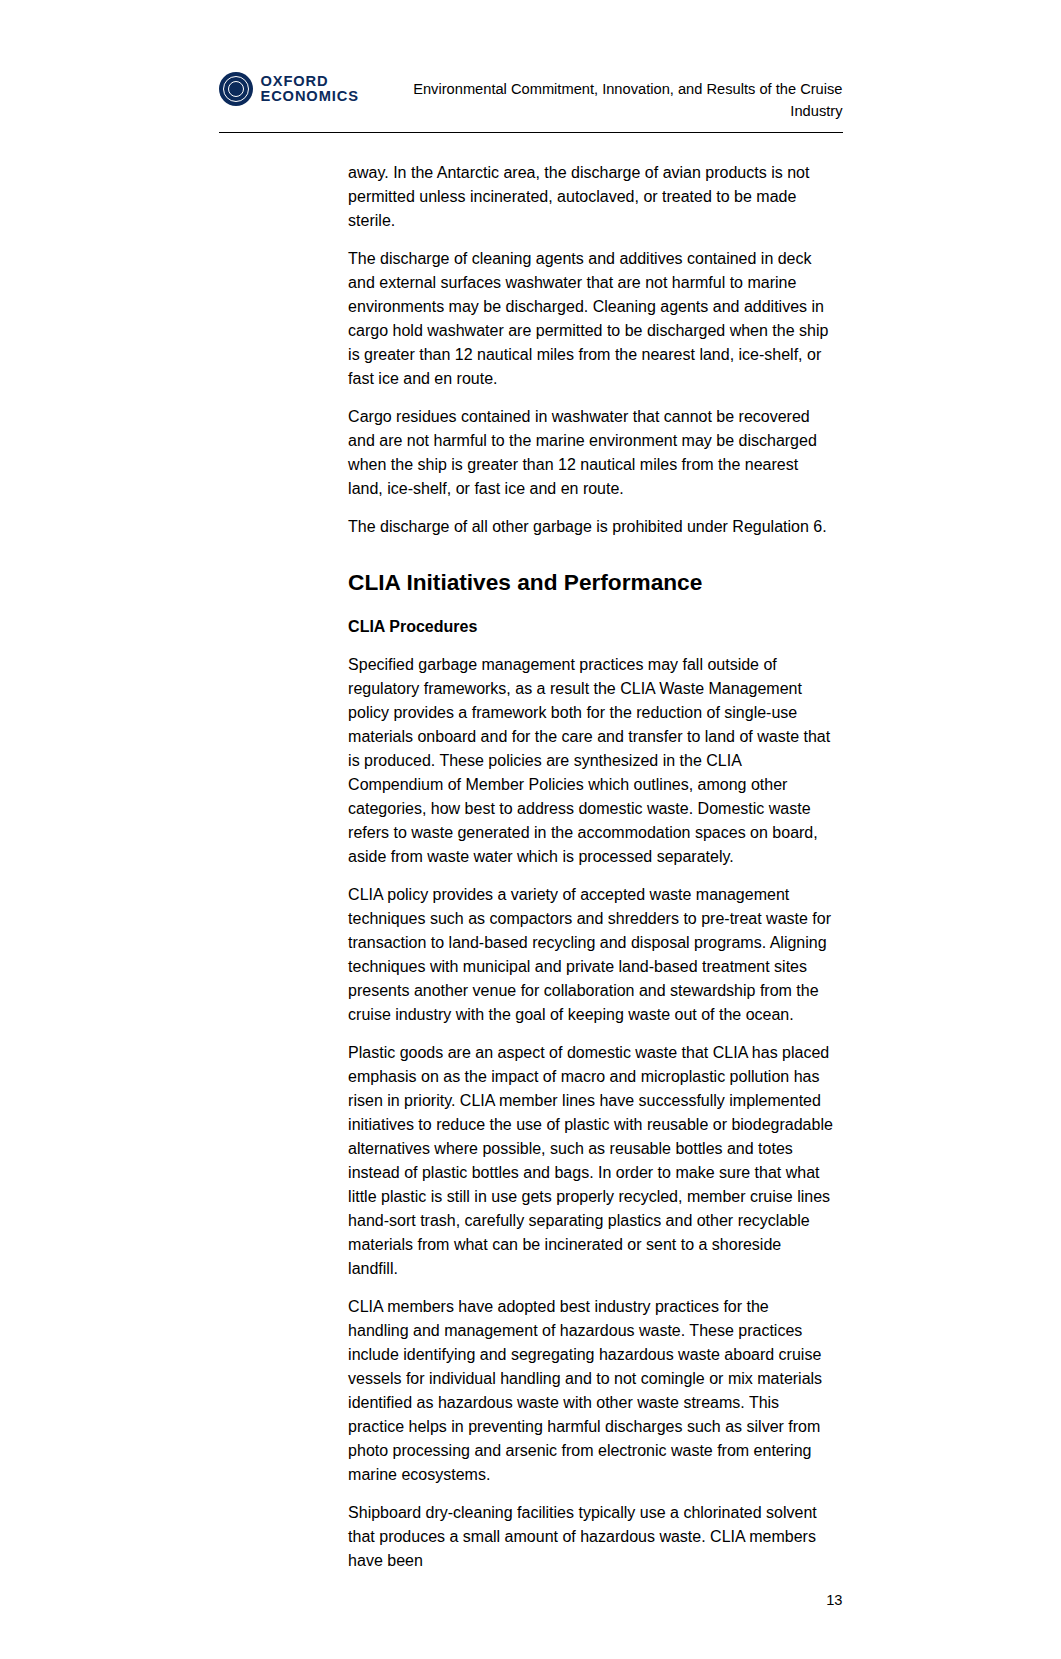OXFORD ECONOMICS
Environmental Commitment, Innovation, and Results of the Cruise Industry
away. In the Antarctic area, the discharge of avian products is not permitted unless incinerated, autoclaved, or treated to be made sterile.
The discharge of cleaning agents and additives contained in deck and external surfaces washwater that are not harmful to marine environments may be discharged. Cleaning agents and additives in cargo hold washwater are permitted to be discharged when the ship is greater than 12 nautical miles from the nearest land, ice-shelf, or fast ice and en route.
Cargo residues contained in washwater that cannot be recovered and are not harmful to the marine environment may be discharged when the ship is greater than 12 nautical miles from the nearest land, ice-shelf, or fast ice and en route.
The discharge of all other garbage is prohibited under Regulation 6.
CLIA Initiatives and Performance
CLIA Procedures
Specified garbage management practices may fall outside of regulatory frameworks, as a result the CLIA Waste Management policy provides a framework both for the reduction of single-use materials onboard and for the care and transfer to land of waste that is produced. These policies are synthesized in the CLIA Compendium of Member Policies which outlines, among other categories, how best to address domestic waste. Domestic waste refers to waste generated in the accommodation spaces on board, aside from waste water which is processed separately.
CLIA policy provides a variety of accepted waste management techniques such as compactors and shredders to pre-treat waste for transaction to land-based recycling and disposal programs. Aligning techniques with municipal and private land-based treatment sites presents another venue for collaboration and stewardship from the cruise industry with the goal of keeping waste out of the ocean.
Plastic goods are an aspect of domestic waste that CLIA has placed emphasis on as the impact of macro and microplastic pollution has risen in priority. CLIA member lines have successfully implemented initiatives to reduce the use of plastic with reusable or biodegradable alternatives where possible, such as reusable bottles and totes instead of plastic bottles and bags. In order to make sure that what little plastic is still in use gets properly recycled, member cruise lines hand-sort trash, carefully separating plastics and other recyclable materials from what can be incinerated or sent to a shoreside landfill.
CLIA members have adopted best industry practices for the handling and management of hazardous waste. These practices include identifying and segregating hazardous waste aboard cruise vessels for individual handling and to not comingle or mix materials identified as hazardous waste with other waste streams. This practice helps in preventing harmful discharges such as silver from photo processing and arsenic from electronic waste from entering marine ecosystems.
Shipboard dry-cleaning facilities typically use a chlorinated solvent that produces a small amount of hazardous waste. CLIA members have been
13